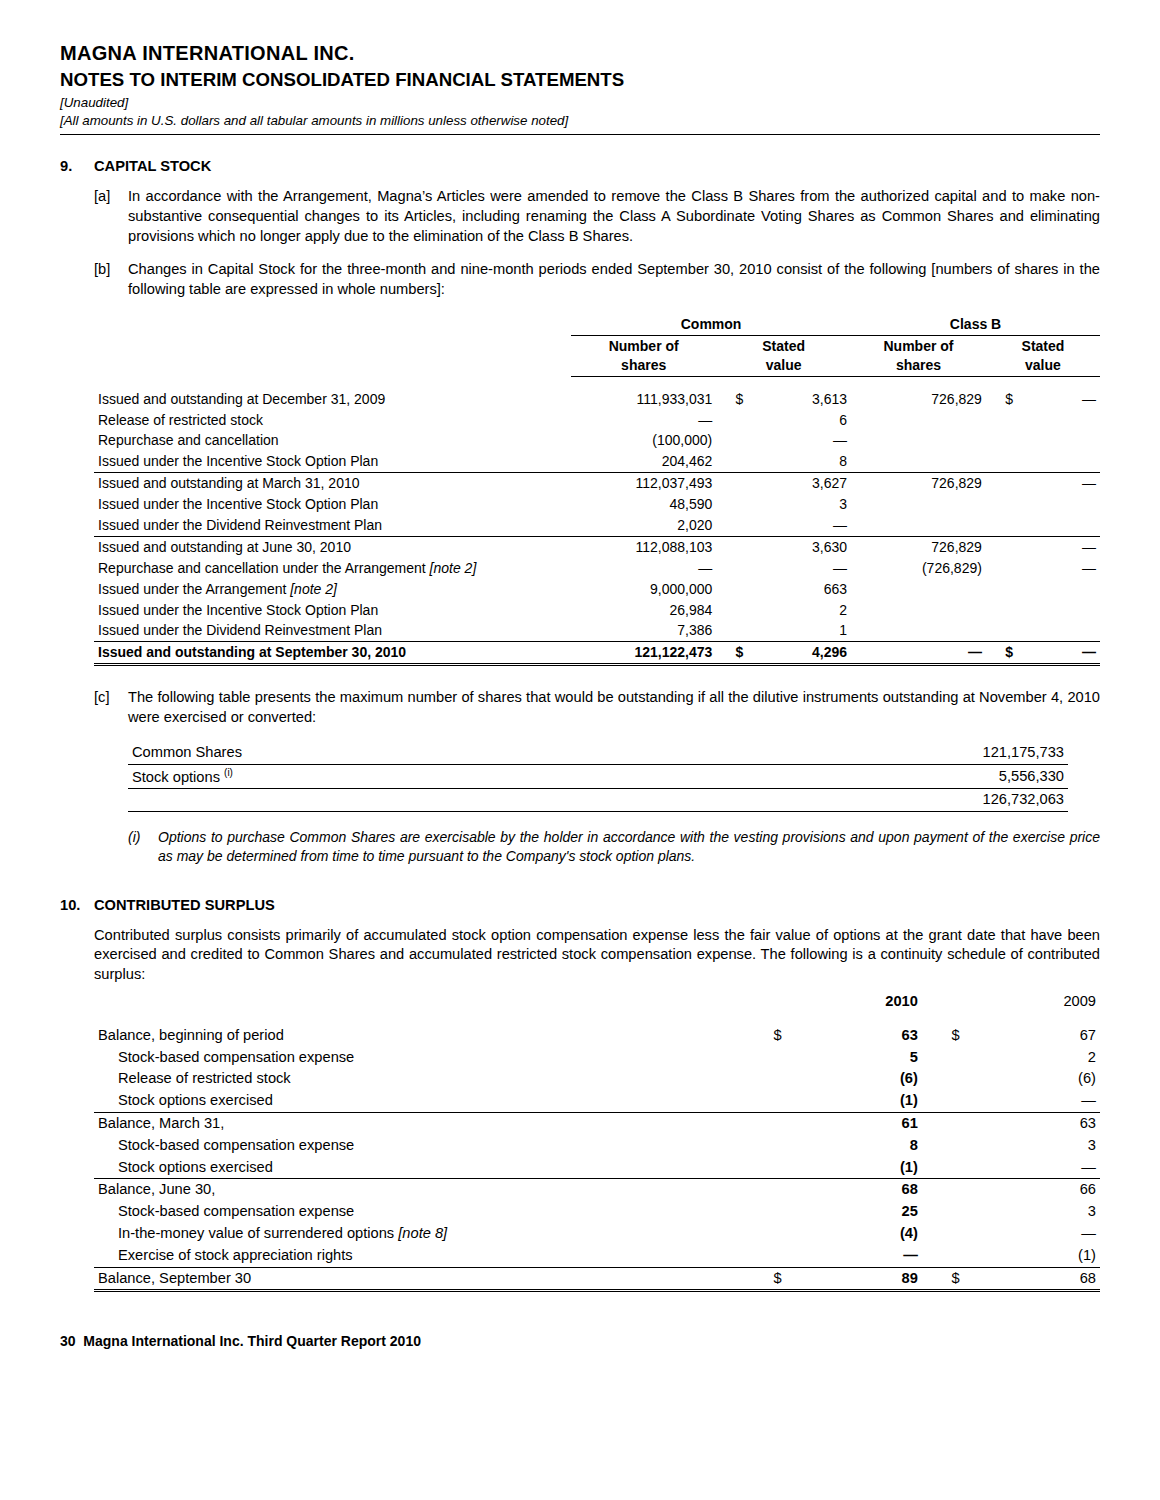MAGNA INTERNATIONAL INC.
NOTES TO INTERIM CONSOLIDATED FINANCIAL STATEMENTS
[Unaudited]
[All amounts in U.S. dollars and all tabular amounts in millions unless otherwise noted]
9. CAPITAL STOCK
[a]
In accordance with the Arrangement, Magna’s Articles were amended to remove the Class B Shares from the authorized capital and to make non-substantive consequential changes to its Articles, including renaming the Class A Subordinate Voting Shares as Common Shares and eliminating provisions which no longer apply due to the elimination of the Class B Shares.
[b]
Changes in Capital Stock for the three-month and nine-month periods ended September 30, 2010 consist of the following [numbers of shares in the following table are expressed in whole numbers]:
| | Common | Class B |
| | Number of shares | Stated value | Number of shares | Stated value |
| Issued and outstanding at December 31, 2009 | 111,933,031 | $ | 3,613 | 726,829 | $ | — |
| Release of restricted stock | — | | 6 | | | |
| Repurchase and cancellation | (100,000) | | — | | | |
| Issued under the Incentive Stock Option Plan | 204,462 | | 8 | | | |
| Issued and outstanding at March 31, 2010 | 112,037,493 | | 3,627 | 726,829 | | — |
| Issued under the Incentive Stock Option Plan | 48,590 | | 3 | | | |
| Issued under the Dividend Reinvestment Plan | 2,020 | | — | | | |
| Issued and outstanding at June 30, 2010 | 112,088,103 | | 3,630 | 726,829 | | — |
| Repurchase and cancellation under the Arrangement [note 2] | — | | — | (726,829) | | — |
| Issued under the Arrangement [note 2] | 9,000,000 | | 663 | | | |
| Issued under the Incentive Stock Option Plan | 26,984 | | 2 | | | |
| Issued under the Dividend Reinvestment Plan | 7,386 | | 1 | | | |
| Issued and outstanding at September 30, 2010 | 121,122,473 | $ | 4,296 | — | $ | — |
[c]
The following table presents the maximum number of shares that would be outstanding if all the dilutive instruments outstanding at November 4, 2010 were exercised or converted:
| Common Shares | 121,175,733 |
| Stock options (i) | 5,556,330 |
| | 126,732,063 |
(i)
Options to purchase Common Shares are exercisable by the holder in accordance with the vesting provisions and upon payment of the exercise price as may be determined from time to time pursuant to the Company's stock option plans.
10. CONTRIBUTED SURPLUS
Contributed surplus consists primarily of accumulated stock option compensation expense less the fair value of options at the grant date that have been exercised and credited to Common Shares and accumulated restricted stock compensation expense. The following is a continuity schedule of contributed surplus:
| | | 2010 | | 2009 |
| Balance, beginning of period | $ | 63 | $ | 67 |
| Stock-based compensation expense | | 5 | | 2 |
| Release of restricted stock | | (6) | | (6) |
| Stock options exercised | | (1) | | — |
| Balance, March 31, | | 61 | | 63 |
| Stock-based compensation expense | | 8 | | 3 |
| Stock options exercised | | (1) | | — |
| Balance, June 30, | | 68 | | 66 |
| Stock-based compensation expense | | 25 | | 3 |
| In-the-money value of surrendered options [note 8] | | (4) | | — |
| Exercise of stock appreciation rights | | — | | (1) |
| Balance, September 30 | $ | 89 | $ | 68 |
30 Magna International Inc. Third Quarter Report 2010